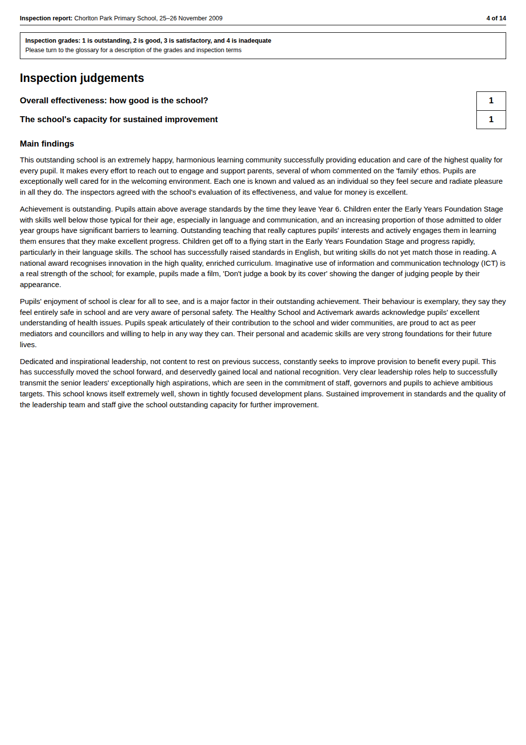Inspection report: Chorlton Park Primary School, 25–26 November 2009
4 of 14
Inspection grades: 1 is outstanding, 2 is good, 3 is satisfactory, and 4 is inadequate
Please turn to the glossary for a description of the grades and inspection terms
Inspection judgements
| Overall effectiveness: how good is the school? | | 1 |
| The school's capacity for sustained improvement | | 1 |
Main findings
This outstanding school is an extremely happy, harmonious learning community successfully providing education and care of the highest quality for every pupil. It makes every effort to reach out to engage and support parents, several of whom commented on the 'family' ethos. Pupils are exceptionally well cared for in the welcoming environment. Each one is known and valued as an individual so they feel secure and radiate pleasure in all they do. The inspectors agreed with the school's evaluation of its effectiveness, and value for money is excellent.
Achievement is outstanding. Pupils attain above average standards by the time they leave Year 6. Children enter the Early Years Foundation Stage with skills well below those typical for their age, especially in language and communication, and an increasing proportion of those admitted to older year groups have significant barriers to learning. Outstanding teaching that really captures pupils' interests and actively engages them in learning them ensures that they make excellent progress. Children get off to a flying start in the Early Years Foundation Stage and progress rapidly, particularly in their language skills. The school has successfully raised standards in English, but writing skills do not yet match those in reading. A national award recognises innovation in the high quality, enriched curriculum. Imaginative use of information and communication technology (ICT) is a real strength of the school; for example, pupils made a film, 'Don't judge a book by its cover' showing the danger of judging people by their appearance.
Pupils' enjoyment of school is clear for all to see, and is a major factor in their outstanding achievement. Their behaviour is exemplary, they say they feel entirely safe in school and are very aware of personal safety. The Healthy School and Activemark awards acknowledge pupils' excellent understanding of health issues. Pupils speak articulately of their contribution to the school and wider communities, are proud to act as peer mediators and councillors and willing to help in any way they can. Their personal and academic skills are very strong foundations for their future lives.
Dedicated and inspirational leadership, not content to rest on previous success, constantly seeks to improve provision to benefit every pupil. This has successfully moved the school forward, and deservedly gained local and national recognition. Very clear leadership roles help to successfully transmit the senior leaders' exceptionally high aspirations, which are seen in the commitment of staff, governors and pupils to achieve ambitious targets. This school knows itself extremely well, shown in tightly focused development plans. Sustained improvement in standards and the quality of the leadership team and staff give the school outstanding capacity for further improvement.